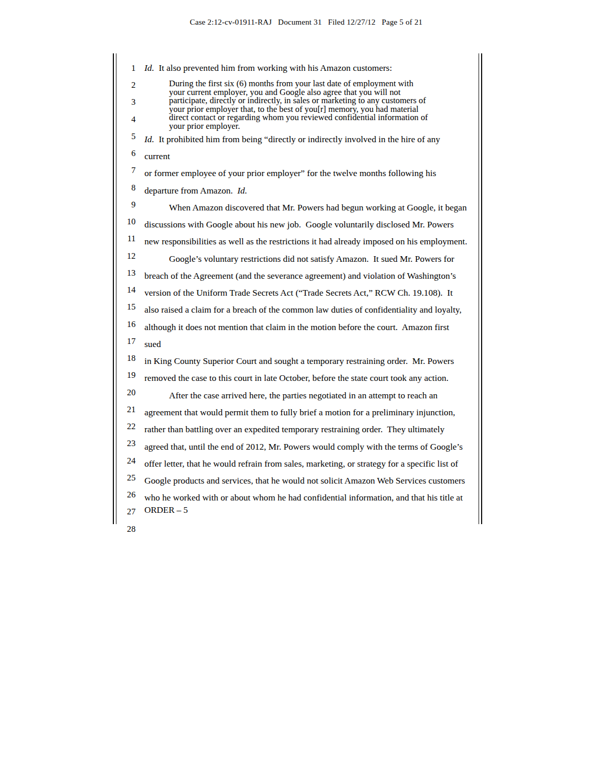Case 2:12-cv-01911-RAJ Document 31 Filed 12/27/12 Page 5 of 21
1
2
3
4
5
6
7
8
9
10
11
12
13
14
15
16
17
18
19
20
21
22
23
24
25
26
27
28
Id. It also prevented him from working with his Amazon customers:
During the first six (6) months from your last date of employment with
your current employer, you and Google also agree that you will not
participate, directly or indirectly, in sales or marketing to any customers of
your prior employer that, to the best of you[r] memory, you had material
direct contact or regarding whom you reviewed confidential information of
your prior employer.
Id. It prohibited him from being “directly or indirectly involved in the hire of any current
or former employee of your prior employer” for the twelve months following his
departure from Amazon. Id.
When Amazon discovered that Mr. Powers had begun working at Google, it began
discussions with Google about his new job. Google voluntarily disclosed Mr. Powers
new responsibilities as well as the restrictions it had already imposed on his employment.
Google’s voluntary restrictions did not satisfy Amazon. It sued Mr. Powers for
breach of the Agreement (and the severance agreement) and violation of Washington’s
version of the Uniform Trade Secrets Act (“Trade Secrets Act,” RCW Ch. 19.108). It
also raised a claim for a breach of the common law duties of confidentiality and loyalty,
although it does not mention that claim in the motion before the court. Amazon first sued
in King County Superior Court and sought a temporary restraining order. Mr. Powers
removed the case to this court in late October, before the state court took any action.
After the case arrived here, the parties negotiated in an attempt to reach an
agreement that would permit them to fully brief a motion for a preliminary injunction,
rather than battling over an expedited temporary restraining order. They ultimately
agreed that, until the end of 2012, Mr. Powers would comply with the terms of Google’s
offer letter, that he would refrain from sales, marketing, or strategy for a specific list of
Google products and services, that he would not solicit Amazon Web Services customers
who he worked with or about whom he had confidential information, and that his title at
ORDER – 5